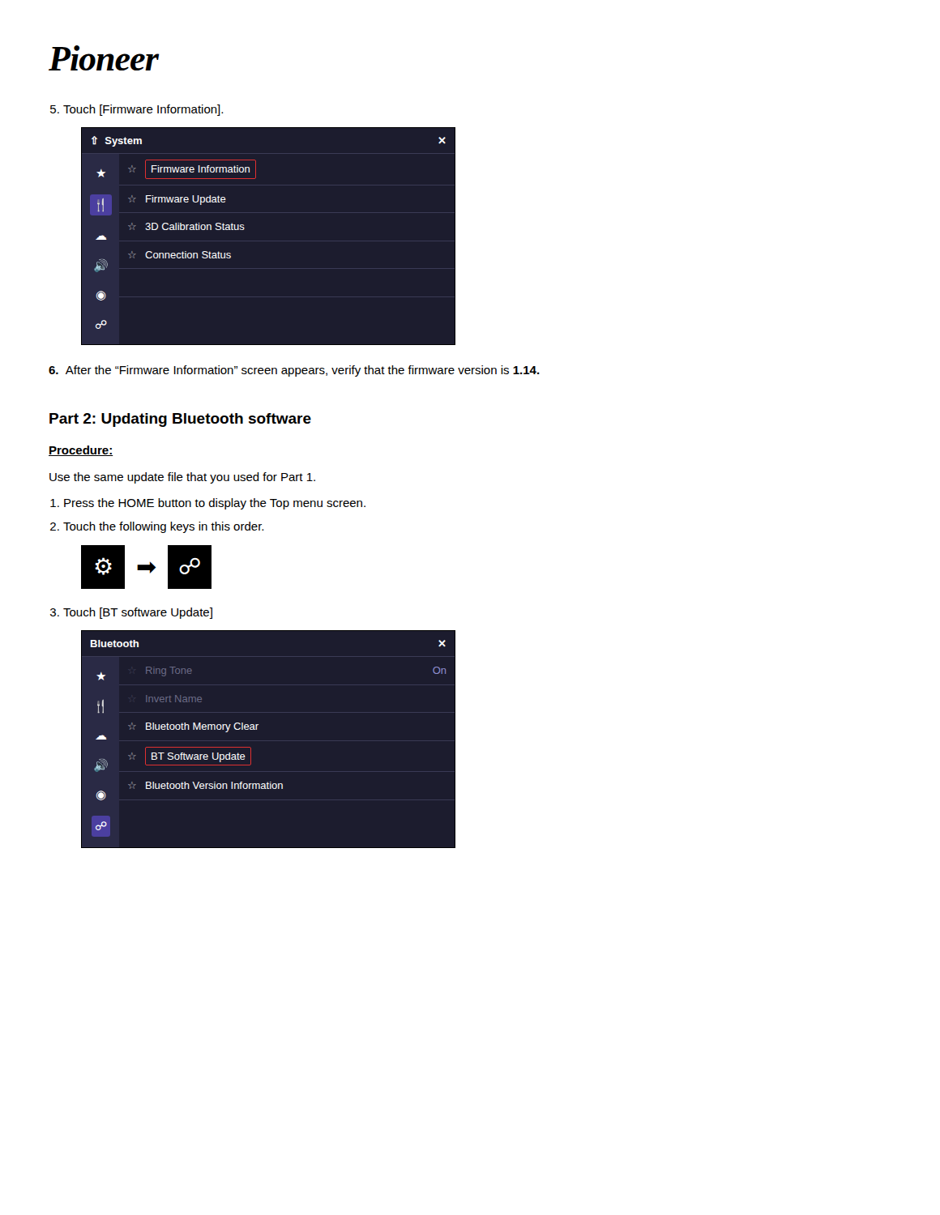Pioneer
Touch [Firmware Information].
⇧ System ✕
★ 🍴 ☁ 🔊 ◉ ☍
☆Firmware Information
☆Firmware Update
☆3D Calibration Status
☆Connection Status
6. After the “Firmware Information” screen appears, verify that the firmware version is 1.14.
Part 2: Updating Bluetooth software
Procedure:
Use the same update file that you used for Part 1.
Press the HOME button to display the Top menu screen.
Touch the following keys in this order.
⚙
➡
☍
Touch [BT software Update]
Bluetooth ✕
★ 🍴 ☁ 🔊 ◉ ☍
☆Ring Tone On
☆Invert Name
☆Bluetooth Memory Clear
☆BT Software Update
☆Bluetooth Version Information